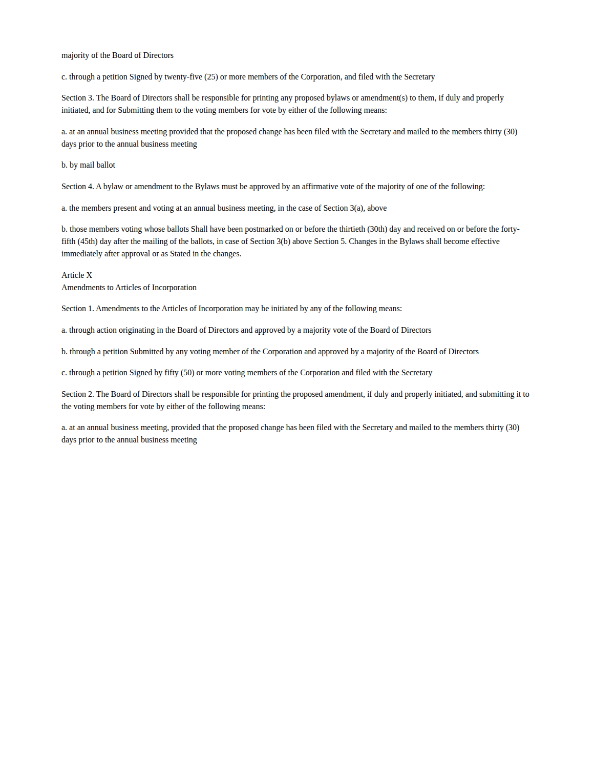majority of the Board of Directors
c. through a petition Signed by twenty-five (25) or more members of the Corporation, and filed with the Secretary
Section 3. The Board of Directors shall be responsible for printing any proposed bylaws or amendment(s) to them, if duly and properly initiated, and for Submitting them to the voting members for vote by either of the following means:
a. at an annual business meeting provided that the proposed change has been filed with the Secretary and mailed to the members thirty (30) days prior to the annual business meeting
b. by mail ballot
Section 4. A bylaw or amendment to the Bylaws must be approved by an affirmative vote of the majority of one of the following:
a. the members present and voting at an annual business meeting, in the case of Section 3(a), above
b. those members voting whose ballots Shall have been postmarked on or before the thirtieth (30th) day and received on or before the forty-fifth (45th) day after the mailing of the ballots, in case of Section 3(b) above Section 5. Changes in the Bylaws shall become effective immediately after approval or as Stated in the changes.
Article X
Amendments to Articles of Incorporation
Section 1. Amendments to the Articles of Incorporation may be initiated by any of the following means:
a. through action originating in the Board of Directors and approved by a majority vote of the Board of Directors
b. through a petition Submitted by any voting member of the Corporation and approved by a majority of the Board of Directors
c. through a petition Signed by fifty (50) or more voting members of the Corporation and filed with the Secretary
Section 2. The Board of Directors shall be responsible for printing the proposed amendment, if duly and properly initiated, and submitting it to the voting members for vote by either of the following means:
a. at an annual business meeting, provided that the proposed change has been filed with the Secretary and mailed to the members thirty (30) days prior to the annual business meeting